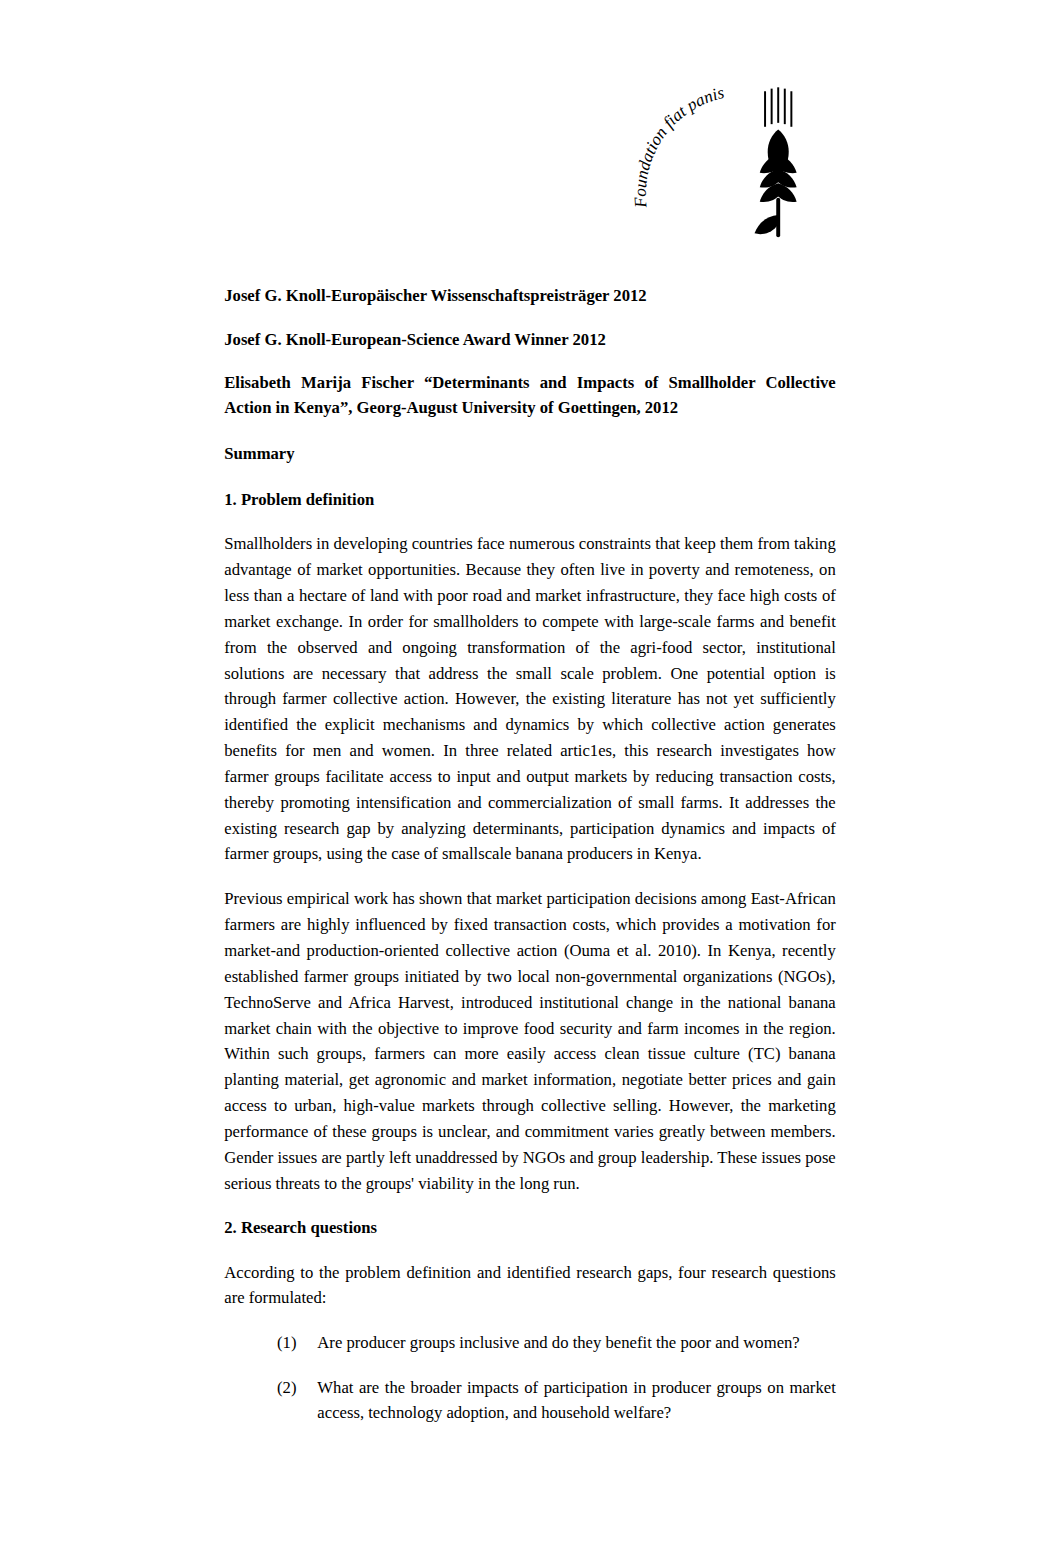Foundation fiat panis
Josef G. Knoll-Europäischer Wissenschaftspreisträger 2012
Josef G. Knoll-European-Science Award Winner 2012
Elisabeth Marija Fischer “Determinants and Impacts of Smallholder Collective Action in Kenya”, Georg-August University of Goettingen, 2012
Summary
1. Problem definition
Smallholders in developing countries face numerous constraints that keep them from taking advantage of market opportunities. Because they often live in poverty and remoteness, on less than a hectare of land with poor road and market infrastructure, they face high costs of market exchange. In order for smallholders to compete with large-scale farms and benefit from the observed and ongoing transformation of the agri-food sector, institutional solutions are necessary that address the small scale problem. One potential option is through farmer collective action. However, the existing literature has not yet sufficiently identified the explicit mechanisms and dynamics by which collective action generates benefits for men and women. In three related artic1es, this research investigates how farmer groups facilitate access to input and output markets by reducing transaction costs, thereby promoting intensification and commercialization of small farms. It addresses the existing research gap by analyzing determinants, participation dynamics and impacts of farmer groups, using the case of smallscale banana producers in Kenya.
Previous empirical work has shown that market participation decisions among East-African farmers are highly influenced by fixed transaction costs, which provides a motivation for market-and production-oriented collective action (Ouma et al. 2010). In Kenya, recently established farmer groups initiated by two local non-governmental organizations (NGOs), TechnoServe and Africa Harvest, introduced institutional change in the national banana market chain with the objective to improve food security and farm incomes in the region. Within such groups, farmers can more easily access clean tissue culture (TC) banana planting material, get agronomic and market information, negotiate better prices and gain access to urban, high-value markets through collective selling. However, the marketing performance of these groups is unclear, and commitment varies greatly between members. Gender issues are partly left unaddressed by NGOs and group leadership. These issues pose serious threats to the groups' viability in the long run.
2. Research questions
According to the problem definition and identified research gaps, four research questions are formulated:
Are producer groups inclusive and do they benefit the poor and women?
What are the broader impacts of participation in producer groups on market access, technology adoption, and household welfare?